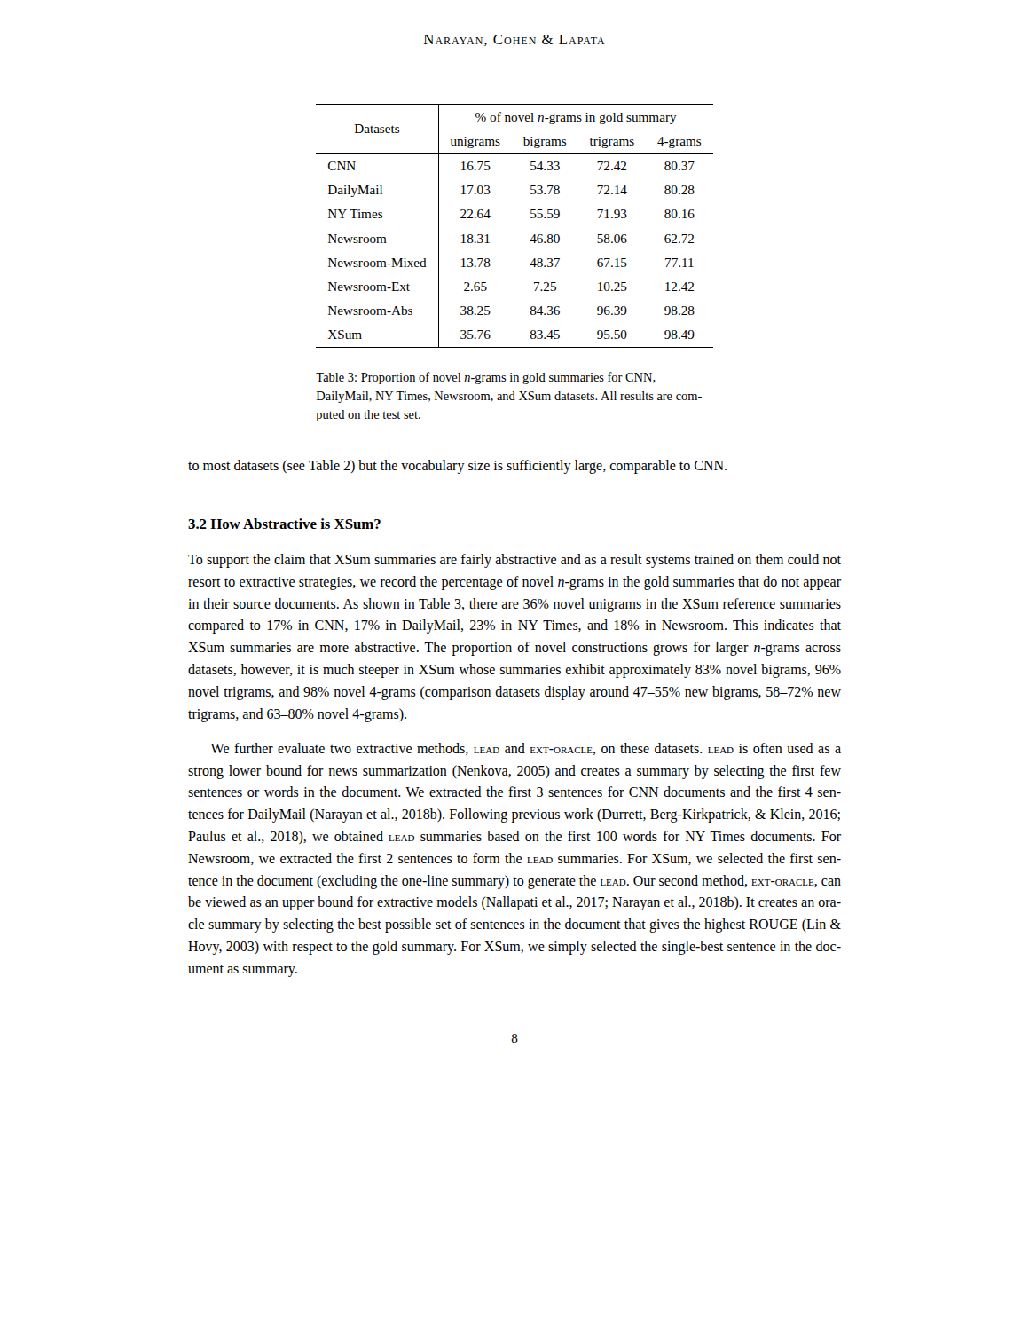Narayan, Cohen & Lapata
Table 3: Proportion of novel n -grams in gold summaries for CNN, DailyMail, NY Times, Newsroom, and XSum datasets. All results are computed on the test set.
| Datasets | % of novel n -grams in gold summary |
| --- | --- |
| unigrams | bigrams | trigrams | 4-grams |
| CNN | 16.75 | 54.33 | 72.42 | 80.37 |
| DailyMail | 17.03 | 53.78 | 72.14 | 80.28 |
| NY Times | 22.64 | 55.59 | 71.93 | 80.16 |
| Newsroom | 18.31 | 46.80 | 58.06 | 62.72 |
| Newsroom-Mixed | 13.78 | 48.37 | 67.15 | 77.11 |
| Newsroom-Ext | 2.65 | 7.25 | 10.25 | 12.42 |
| Newsroom-Abs | 38.25 | 84.36 | 96.39 | 98.28 |
| XSum | 35.76 | 83.45 | 95.50 | 98.49 |
to most datasets (see Table 2) but the vocabulary size is sufficiently large, comparable to CNN.
3.2 How Abstractive is XSum?
To support the claim that XSum summaries are fairly abstractive and as a result systems trained on them could not resort to extractive strategies, we record the percentage of novel n-grams in the gold summaries that do not appear in their source documents. As shown in Table 3, there are 36% novel unigrams in the XSum reference summaries compared to 17% in CNN, 17% in DailyMail, 23% in NY Times, and 18% in Newsroom. This indicates that XSum summaries are more abstractive. The proportion of novel constructions grows for larger n-grams across datasets, however, it is much steeper in XSum whose summaries exhibit approximately 83% novel bigrams, 96% novel trigrams, and 98% novel 4-grams (comparison datasets display around 47–55% new bigrams, 58–72% new trigrams, and 63–80% novel 4-grams).
We further evaluate two extractive methods, lead and ext-oracle, on these datasets. lead is often used as a strong lower bound for news summarization (Nenkova, 2005) and creates a summary by selecting the first few sentences or words in the document. We extracted the first 3 sentences for CNN documents and the first 4 sentences for DailyMail (Narayan et al., 2018b). Following previous work (Durrett, Berg-Kirkpatrick, & Klein, 2016; Paulus et al., 2018), we obtained lead summaries based on the first 100 words for NY Times documents. For Newsroom, we extracted the first 2 sentences to form the lead summaries. For XSum, we selected the first sentence in the document (excluding the one-line summary) to generate the lead. Our second method, ext-oracle, can be viewed as an upper bound for extractive models (Nallapati et al., 2017; Narayan et al., 2018b). It creates an oracle summary by selecting the best possible set of sentences in the document that gives the highest ROUGE (Lin & Hovy, 2003) with respect to the gold summary. For XSum, we simply selected the single-best sentence in the document as summary.
8